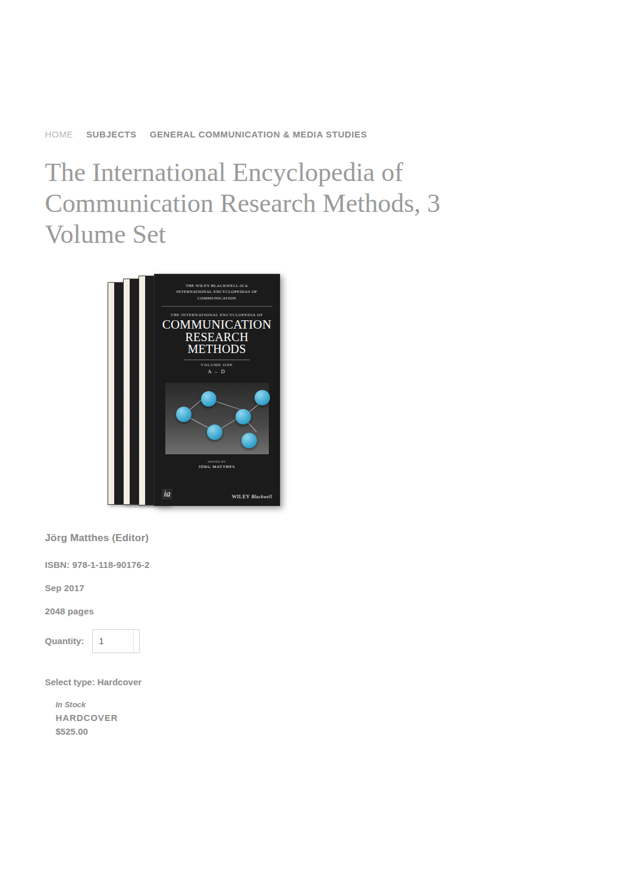HOME SUBJECTS GENERAL COMMUNICATION & MEDIA STUDIES
The International Encyclopedia of Communication Research Methods, 3 Volume Set
The International Encyclopedia of Communication Research Methods
The International Encyclopedia of Communication Research Methods
The International Encyclopedia of Communication Research Methods
The Wiley Blackwell-ICA
International Encyclopedias of Communication
The International Encyclopedia of
Communication Research Methods
Volume One
A – D
Edited by
Jörg Matthes
ia WILEY Blackwell
Jörg Matthes (Editor)
ISBN: 978-1-118-90176-2
Sep 2017
2048 pages
Quantity:
Select type: Hardcover
In Stock
HARDCOVER
$525.00